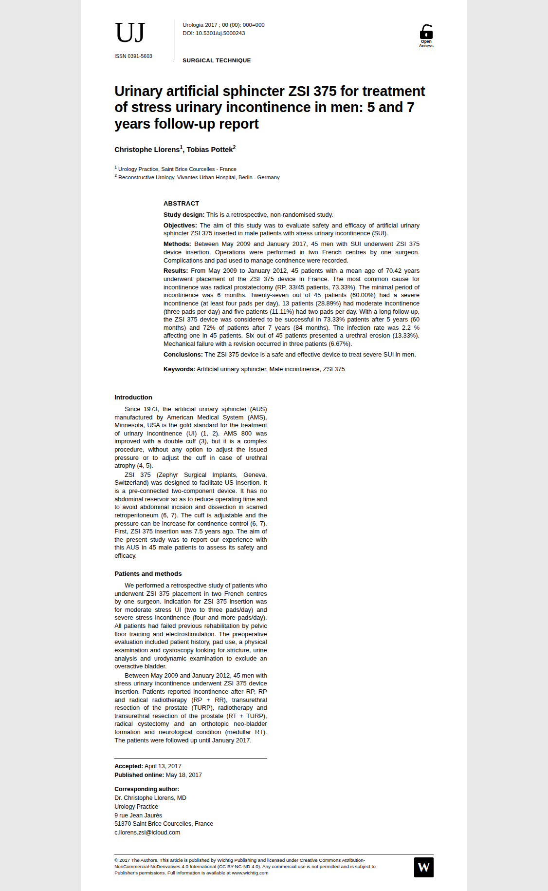UJ
ISSN 0391-5603
Urologia 2017 ; 00 (00): 000=000
DOI: 10.5301/uj.5000243
SURGICAL TECHNIQUE
Open
Access
Urinary artificial sphincter ZSI 375 for treatment of stress urinary incontinence in men: 5 and 7 years follow-up report
Christophe Llorens1, Tobias Pottek2
1 Urology Practice, Saint Brice Courcelles - France
2 Reconstructive Urology, Vivantes Urban Hospital, Berlin - Germany
ABSTRACT
Study design: This is a retrospective, non-randomised study.
Objectives: The aim of this study was to evaluate safety and efficacy of artificial urinary sphincter ZSI 375 inserted in male patients with stress urinary incontinence (SUI).
Methods: Between May 2009 and January 2017, 45 men with SUI underwent ZSI 375 device insertion. Operations were performed in two French centres by one surgeon. Complications and pad used to manage continence were recorded.
Results: From May 2009 to January 2012, 45 patients with a mean age of 70.42 years underwent placement of the ZSI 375 device in France. The most common cause for incontinence was radical prostatectomy (RP, 33/45 patients, 73.33%). The minimal period of incontinence was 6 months. Twenty-seven out of 45 patients (60.00%) had a severe incontinence (at least four pads per day), 13 patients (28.89%) had moderate incontinence (three pads per day) and five patients (11.11%) had two pads per day. With a long follow-up, the ZSI 375 device was considered to be successful in 73.33% patients after 5 years (60 months) and 72% of patients after 7 years (84 months). The infection rate was 2.2 % affecting one in 45 patients. Six out of 45 patients presented a urethral erosion (13.33%). Mechanical failure with a revision occurred in three patients (6.67%).
Conclusions: The ZSI 375 device is a safe and effective device to treat severe SUI in men.
Keywords: Artificial urinary sphincter, Male incontinence, ZSI 375
Introduction
Since 1973, the artificial urinary sphincter (AUS) manufactured by American Medical System (AMS), Minnesota, USA is the gold standard for the treatment of urinary incontinence (UI) (1, 2). AMS 800 was improved with a double cuff (3), but it is a complex procedure, without any option to adjust the issued pressure or to adjust the cuff in case of urethral atrophy (4, 5).
ZSI 375 (Zephyr Surgical Implants, Geneva, Switzerland) was designed to facilitate US insertion. It is a pre-connected two-component device. It has no abdominal reservoir so as to reduce operating time and to avoid abdominal incision and dissection in scarred retroperitoneum (6, 7). The cuff is adjustable and the pressure can be increase for continence control (6, 7). First, ZSI 375 insertion was 7.5 years ago. The aim of the present study was to report our experience with this AUS in 45 male patients to assess its safety and efficacy.
Patients and methods
We performed a retrospective study of patients who underwent ZSI 375 placement in two French centres by one surgeon. Indication for ZSI 375 insertion was for moderate stress UI (two to three pads/day) and severe stress incontinence (four and more pads/day). All patients had failed previous rehabilitation by pelvic floor training and electrostimulation. The preoperative evaluation included patient history, pad use, a physical examination and cystoscopy looking for stricture, urine analysis and urodynamic examination to exclude an overactive bladder.
Between May 2009 and January 2012, 45 men with stress urinary incontinence underwent ZSI 375 device insertion. Patients reported incontinence after RP, RP and radical radiotherapy (RP + RR), transurethral resection of the prostate (TURP), radiotherapy and transurethral resection of the prostate (RT + TURP), radical cystectomy and an orthotopic neo-bladder formation and neurological condition (medullar RT). The patients were followed up until January 2017.
Accepted: April 13, 2017
Published online: May 18, 2017
Corresponding author:
Dr. Christophe Llorens, MD
Urology Practice
9 rue Jean Jaurès
51370 Saint Brice Courcelles, France
c.llorens.zsi@icloud.com
© 2017 The Authors. This article is published by Wichtig Publishing and licensed under Creative Commons Attribution-NonCommercial-NoDerivatives 4.0 International (CC BY-NC-ND 4.0). Any commercial use is not permitted and is subject to Publisher's permissions. Full information is available at www.wichtig.com
W